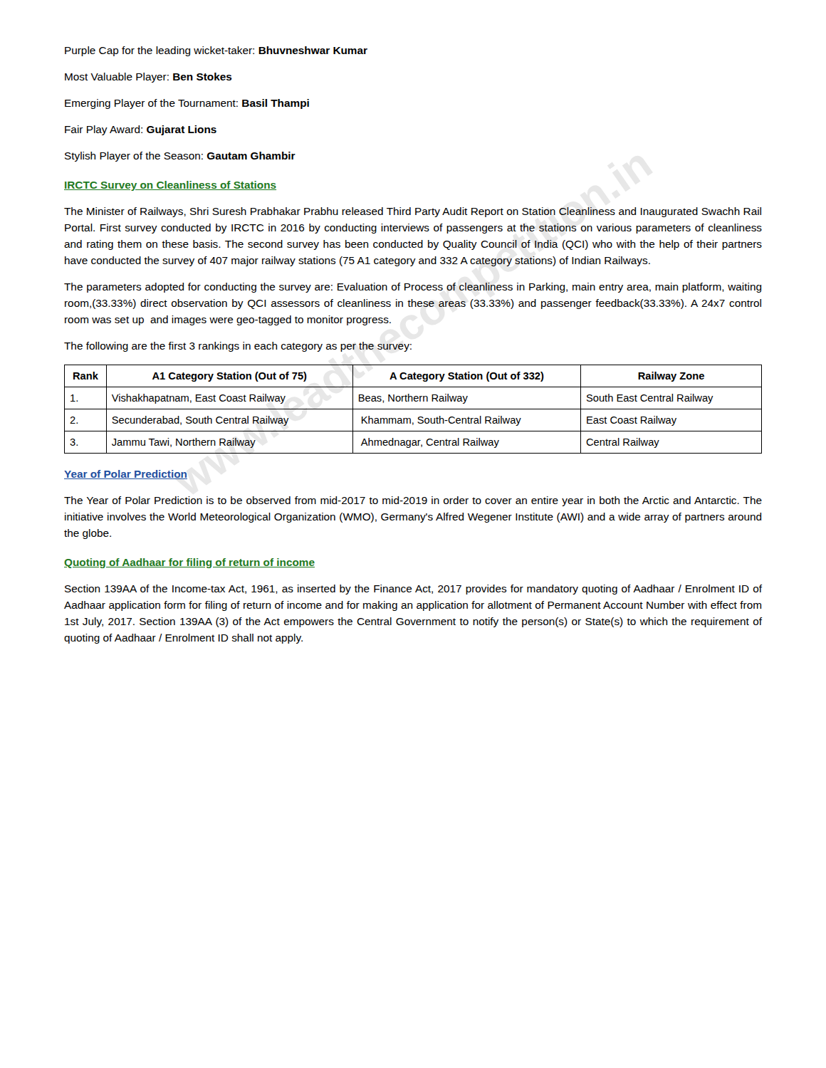www.leadthecompetition.in
Purple Cap for the leading wicket-taker: Bhuvneshwar Kumar
Most Valuable Player: Ben Stokes
Emerging Player of the Tournament: Basil Thampi
Fair Play Award: Gujarat Lions
Stylish Player of the Season: Gautam Ghambir
IRCTC Survey on Cleanliness of Stations
The Minister of Railways, Shri Suresh Prabhakar Prabhu released Third Party Audit Report on Station Cleanliness and Inaugurated Swachh Rail Portal. First survey conducted by IRCTC in 2016 by conducting interviews of passengers at the stations on various parameters of cleanliness and rating them on these basis. The second survey has been conducted by Quality Council of India (QCI) who with the help of their partners have conducted the survey of 407 major railway stations (75 A1 category and 332 A category stations) of Indian Railways.
The parameters adopted for conducting the survey are: Evaluation of Process of cleanliness in Parking, main entry area, main platform, waiting room,(33.33%) direct observation by QCI assessors of cleanliness in these areas (33.33%) and passenger feedback(33.33%). A 24x7 control room was set up and images were geo-tagged to monitor progress.
The following are the first 3 rankings in each category as per the survey:
| Rank | A1 Category Station (Out of 75) | A Category Station (Out of 332) | Railway Zone |
| --- | --- | --- | --- |
| 1. | Vishakhapatnam, East Coast Railway | Beas, Northern Railway | South East Central Railway |
| 2. | Secunderabad, South Central Railway | Khammam, South-Central Railway | East Coast Railway |
| 3. | Jammu Tawi, Northern Railway | Ahmednagar, Central Railway | Central Railway |
Year of Polar Prediction
The Year of Polar Prediction is to be observed from mid-2017 to mid-2019 in order to cover an entire year in both the Arctic and Antarctic. The initiative involves the World Meteorological Organization (WMO), Germany's Alfred Wegener Institute (AWI) and a wide array of partners around the globe.
Quoting of Aadhaar for filing of return of income
Section 139AA of the Income-tax Act, 1961, as inserted by the Finance Act, 2017 provides for mandatory quoting of Aadhaar / Enrolment ID of Aadhaar application form for filing of return of income and for making an application for allotment of Permanent Account Number with effect from 1st July, 2017. Section 139AA (3) of the Act empowers the Central Government to notify the person(s) or State(s) to which the requirement of quoting of Aadhaar / Enrolment ID shall not apply.